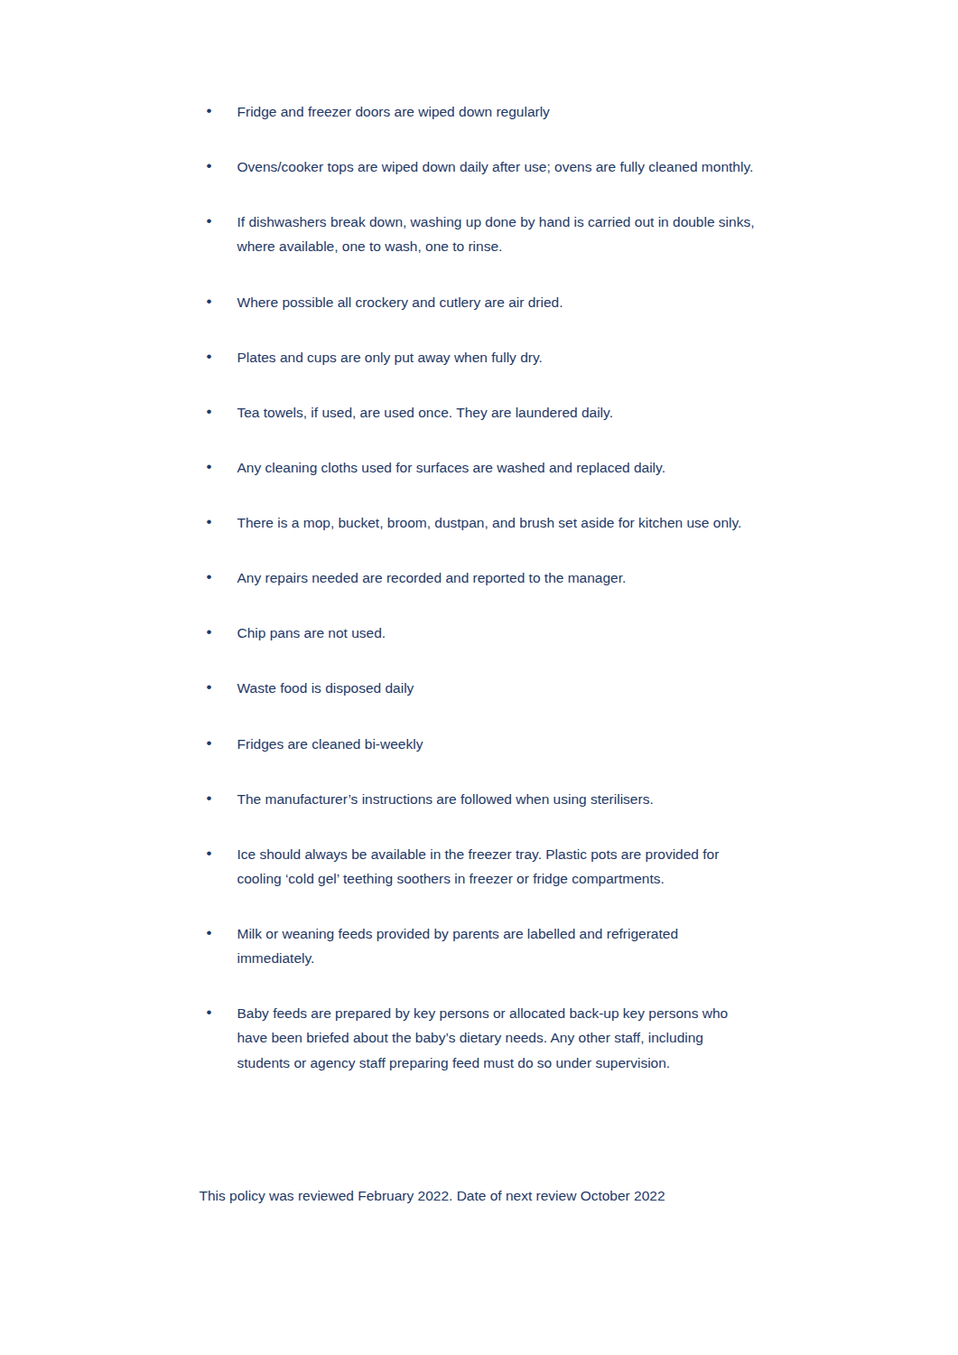Fridge and freezer doors are wiped down regularly
Ovens/cooker tops are wiped down daily after use; ovens are fully cleaned monthly.
If dishwashers break down, washing up done by hand is carried out in double sinks, where available, one to wash, one to rinse.
Where possible all crockery and cutlery are air dried.
Plates and cups are only put away when fully dry.
Tea towels, if used, are used once. They are laundered daily.
Any cleaning cloths used for surfaces are washed and replaced daily.
There is a mop, bucket, broom, dustpan, and brush set aside for kitchen use only.
Any repairs needed are recorded and reported to the manager.
Chip pans are not used.
Waste food is disposed daily
Fridges are cleaned bi-weekly
The manufacturer’s instructions are followed when using sterilisers.
Ice should always be available in the freezer tray. Plastic pots are provided for cooling ‘cold gel’ teething soothers in freezer or fridge compartments.
Milk or weaning feeds provided by parents are labelled and refrigerated immediately.
Baby feeds are prepared by key persons or allocated back-up key persons who have been briefed about the baby’s dietary needs. Any other staff, including students or agency staff preparing feed must do so under supervision.
This policy was reviewed February 2022. Date of next review October 2022